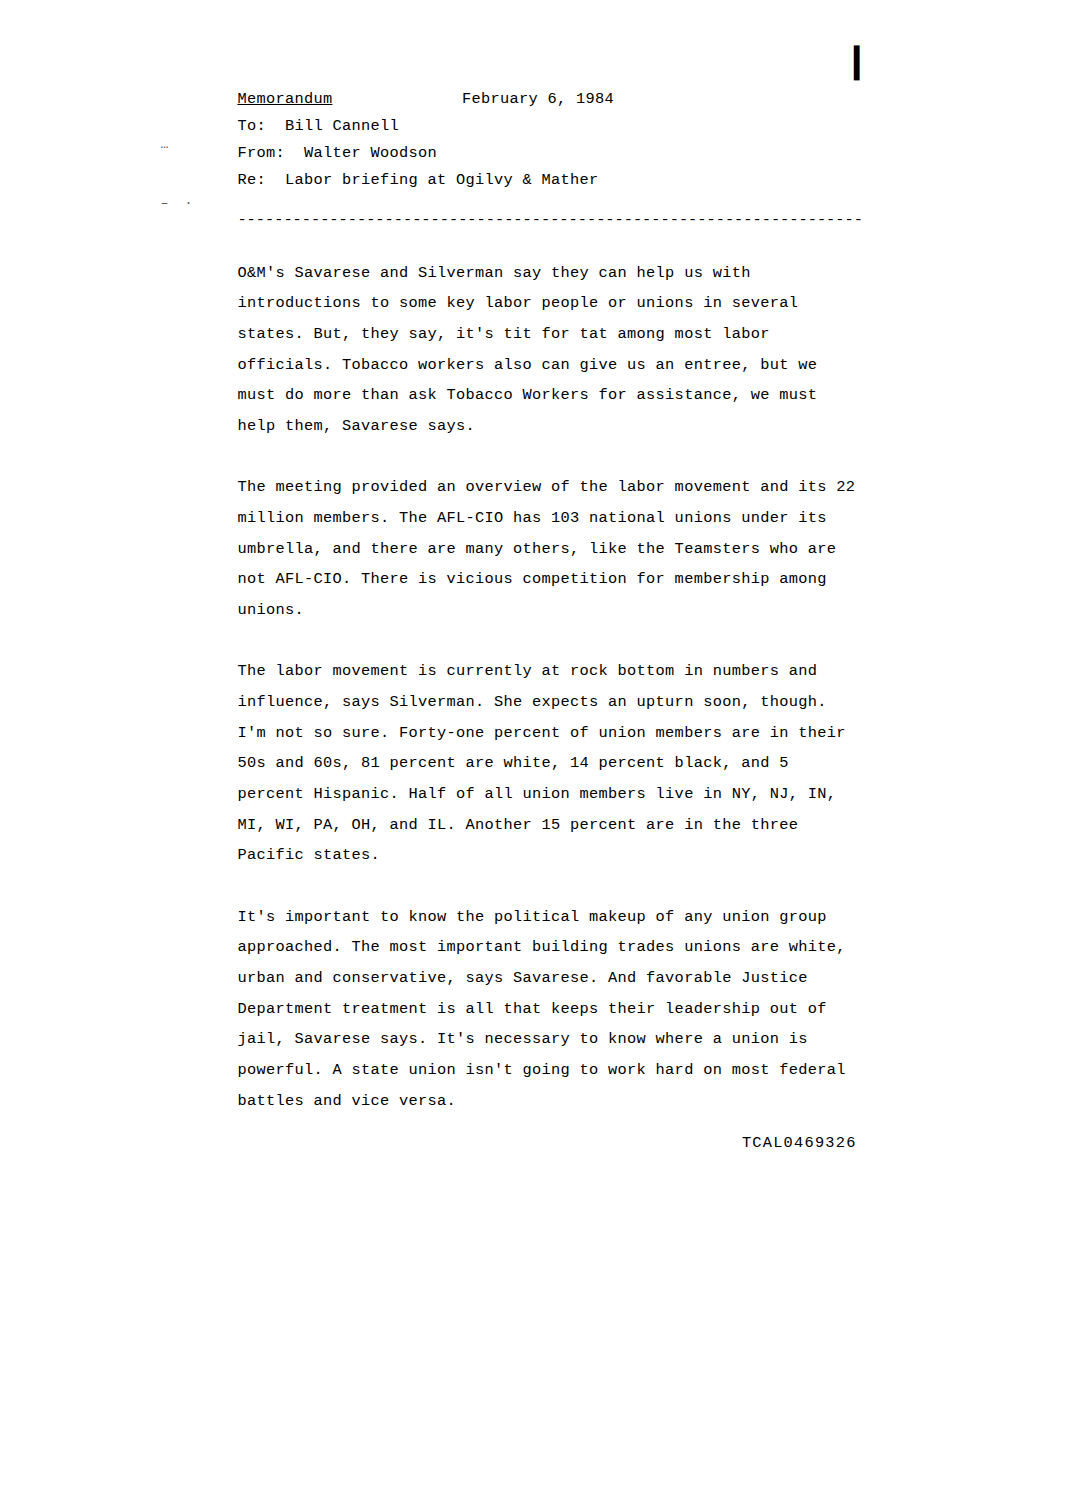❙
…
– ·
Memorandum February 6, 1984
To: Bill Cannell
From: Walter Woodson
Re: Labor briefing at Ogilvy & Mather
-----------------------------------------------------------------------
O&M's Savarese and Silverman say they can help us with introductions to some key labor people or unions in several states. But, they say, it's tit for tat among most labor officials. Tobacco workers also can give us an entree, but we must do more than ask Tobacco Workers for assistance, we must help them, Savarese says.
The meeting provided an overview of the labor movement and its 22 million members. The AFL-CIO has 103 national unions under its umbrella, and there are many others, like the Teamsters who are not AFL-CIO. There is vicious competition for membership among unions.
The labor movement is currently at rock bottom in numbers and influence, says Silverman. She expects an upturn soon, though. I'm not so sure. Forty-one percent of union members are in their 50s and 60s, 81 percent are white, 14 percent black, and 5 percent Hispanic. Half of all union members live in NY, NJ, IN, MI, WI, PA, OH, and IL. Another 15 percent are in the three Pacific states.
It's important to know the political makeup of any union group approached. The most important building trades unions are white, urban and conservative, says Savarese. And favorable Justice Department treatment is all that keeps their leadership out of jail, Savarese says. It's necessary to know where a union is powerful. A state union isn't going to work hard on most federal battles and vice versa.
TCAL0469326